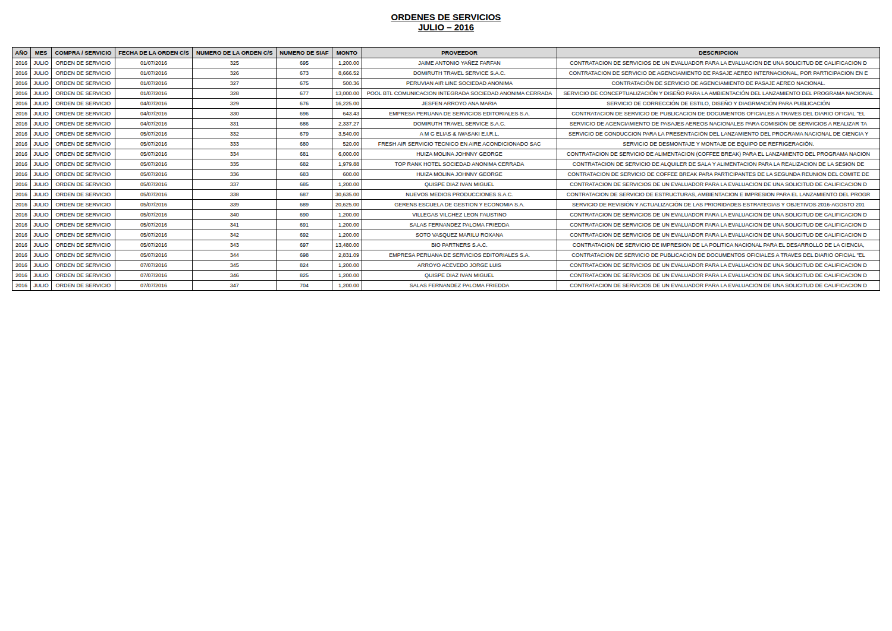ORDENES DE SERVICIOS
JULIO – 2016
| AÑO | MES | COMPRA / SERVICIO | FECHA DE LA ORDEN C/S | NUMERO DE LA ORDEN C/S | NUMERO DE SIAF | MONTO | PROVEEDOR | DESCRIPCION |
| --- | --- | --- | --- | --- | --- | --- | --- | --- |
| 2016 | JULIO | ORDEN DE SERVICIO | 01/07/2016 | 325 | 695 | 1,200.00 | JAIME ANTONIO YAÑEZ FARFAN | CONTRATACION DE SERVICIOS DE UN EVALUADOR PARA LA EVALUACION DE UNA SOLICITUD DE CALIFICACION D |
| 2016 | JULIO | ORDEN DE SERVICIO | 01/07/2016 | 326 | 673 | 8,666.52 | DOMIRUTH TRAVEL SERVICE S.A.C. | CONTRATACION DE SERVICIO DE AGENCIAMIENTO DE PASAJE AEREO INTERNACIONAL, POR PARTICIPACION EN E |
| 2016 | JULIO | ORDEN DE SERVICIO | 01/07/2016 | 327 | 675 | 500.36 | PERUVIAN AIR LINE SOCIEDAD ANONIMA | CONTRATACIÓN DE SERVICIO DE AGENCIAMIENTO DE PASAJE AEREO NACIONAL. |
| 2016 | JULIO | ORDEN DE SERVICIO | 01/07/2016 | 328 | 677 | 13,000.00 | POOL BTL COMUNICACION INTEGRADA SOCIEDAD ANONIMA CERRADA | SERVICIO DE CONCEPTUALIZACIÓN Y DISEÑO PARA LA AMBIENTACIÓN DEL LANZAMIENTO DEL PROGRAMA NACIONAL |
| 2016 | JULIO | ORDEN DE SERVICIO | 04/07/2016 | 329 | 676 | 16,225.00 | JESFEN ARROYO ANA MARIA | SERVICIO DE CORRECCIÓN DE ESTILO, DISEÑO Y DIAGRMACIÓN PARA PUBLICACIÓN |
| 2016 | JULIO | ORDEN DE SERVICIO | 04/07/2016 | 330 | 696 | 643.43 | EMPRESA PERUANA DE SERVICIOS EDITORIALES S.A. | CONTRATACION DE SERVICIO DE PUBLICACION DE DOCUMENTOS OFICIALES A TRAVES DEL DIARIO OFICIAL "EL |
| 2016 | JULIO | ORDEN DE SERVICIO | 04/07/2016 | 331 | 686 | 2,337.27 | DOMIRUTH TRAVEL SERVICE S.A.C. | SERVICIO DE AGENCIAMIENTO DE PASAJES AEREOS NACIONALES PARA COMISIÓN DE SERVICIOS A REALIZAR TA |
| 2016 | JULIO | ORDEN DE SERVICIO | 05/07/2016 | 332 | 679 | 3,540.00 | A M G ELIAS & IWASAKI E.I.R.L. | SERVICIO DE CONDUCCION PARA LA PRESENTACIÓN DEL LANZAMIENTO DEL PROGRAMA NACIONAL DE CIENCIA Y |
| 2016 | JULIO | ORDEN DE SERVICIO | 05/07/2016 | 333 | 680 | 520.00 | FRESH AIR SERVICIO TECNICO EN AIRE ACONDICIONADO SAC | SERVICIO DE DESMONTAJE Y MONTAJE DE EQUIPO DE REFRIGERACIÓN. |
| 2016 | JULIO | ORDEN DE SERVICIO | 05/07/2016 | 334 | 681 | 6,000.00 | HUIZA MOLINA JOHNNY GEORGE | CONTRATACION DE SERVICIO DE ALIMENTACION (COFFEE BREAK) PARA EL LANZAMIENTO DEL PROGRAMA NACION |
| 2016 | JULIO | ORDEN DE SERVICIO | 05/07/2016 | 335 | 682 | 1,979.88 | TOP RANK HOTEL SOCIEDAD ANONIMA CERRADA | CONTRATACION DE SERVICIO DE ALQUILER DE SALA Y ALIMENTACION PARA LA REALIZACION DE LA SESION DE |
| 2016 | JULIO | ORDEN DE SERVICIO | 05/07/2016 | 336 | 683 | 600.00 | HUIZA MOLINA JOHNNY GEORGE | CONTRATACION DE SERVICIO DE COFFEE BREAK PARA PARTICIPANTES DE LA SEGUNDA REUNION DEL COMITE DE |
| 2016 | JULIO | ORDEN DE SERVICIO | 05/07/2016 | 337 | 685 | 1,200.00 | QUISPE DIAZ IVAN MIGUEL | CONTRATACION DE SERVICIOS DE UN EVALUADOR PARA LA EVALUACION DE UNA SOLICITUD DE CALIFICACION D |
| 2016 | JULIO | ORDEN DE SERVICIO | 05/07/2016 | 338 | 687 | 30,635.00 | NUEVOS MEDIOS PRODUCCIONES S.A.C. | CONTRATACION DE SERVICIO DE ESTRUCTURAS, AMBIENTACION E IMPRESION PARA EL LANZAMIENTO DEL PROGR |
| 2016 | JULIO | ORDEN DE SERVICIO | 05/07/2016 | 339 | 689 | 20,625.00 | GERENS ESCUELA DE GESTION Y ECONOMIA S.A. | SERVICIO DE REVISIÓN Y ACTUALIZACIÓN DE LAS PRIORIDADES ESTRATEGIAS Y OBJETIVOS 2016-AGOSTO 201 |
| 2016 | JULIO | ORDEN DE SERVICIO | 05/07/2016 | 340 | 690 | 1,200.00 | VILLEGAS VILCHEZ LEON FAUSTINO | CONTRATACION DE SERVICIOS DE UN EVALUADOR PARA LA EVALUACION DE UNA SOLICITUD DE CALIFICACION D |
| 2016 | JULIO | ORDEN DE SERVICIO | 05/07/2016 | 341 | 691 | 1,200.00 | SALAS FERNANDEZ PALOMA FRIEDDA | CONTRATACION DE SERVICIOS DE UN EVALUADOR PARA LA EVALUACION DE UNA SOLICITUD DE CALIFICACION D |
| 2016 | JULIO | ORDEN DE SERVICIO | 05/07/2016 | 342 | 692 | 1,200.00 | SOTO VASQUEZ MARILU ROXANA | CONTRATACION DE SERVICIOS DE UN EVALUADOR PARA LA EVALUACION DE UNA SOLICITUD DE CALIFICACION D |
| 2016 | JULIO | ORDEN DE SERVICIO | 05/07/2016 | 343 | 697 | 13,480.00 | BIO PARTNERS S.A.C. | CONTRATACION DE SERVICIO DE IMPRESION DE LA POLITICA NACIONAL PARA EL DESARROLLO DE LA CIENCIA, |
| 2016 | JULIO | ORDEN DE SERVICIO | 05/07/2016 | 344 | 698 | 2,831.09 | EMPRESA PERUANA DE SERVICIOS EDITORIALES S.A. | CONTRATACION DE SERVICIO DE PUBLICACION DE DOCUMENTOS OFICIALES A TRAVES DEL DIARIO OFICIAL "EL |
| 2016 | JULIO | ORDEN DE SERVICIO | 07/07/2016 | 345 | 824 | 1,200.00 | ARROYO ACEVEDO JORGE LUIS | CONTRATACION DE SERVICIOS DE UN EVALUADOR PARA LA EVALUACION DE UNA SOLICITUD DE CALIFICACION D |
| 2016 | JULIO | ORDEN DE SERVICIO | 07/07/2016 | 346 | 825 | 1,200.00 | QUISPE DIAZ IVAN MIGUEL | CONTRATACION DE SERVICIOS DE UN EVALUADOR PARA LA EVALUACION DE UNA SOLICITUD DE CALIFICACION D |
| 2016 | JULIO | ORDEN DE SERVICIO | 07/07/2016 | 347 | 704 | 1,200.00 | SALAS FERNANDEZ PALOMA FRIEDDA | CONTRATACION DE SERVICIOS DE UN EVALUADOR PARA LA EVALUACION DE UNA SOLICITUD DE CALIFICACION D |